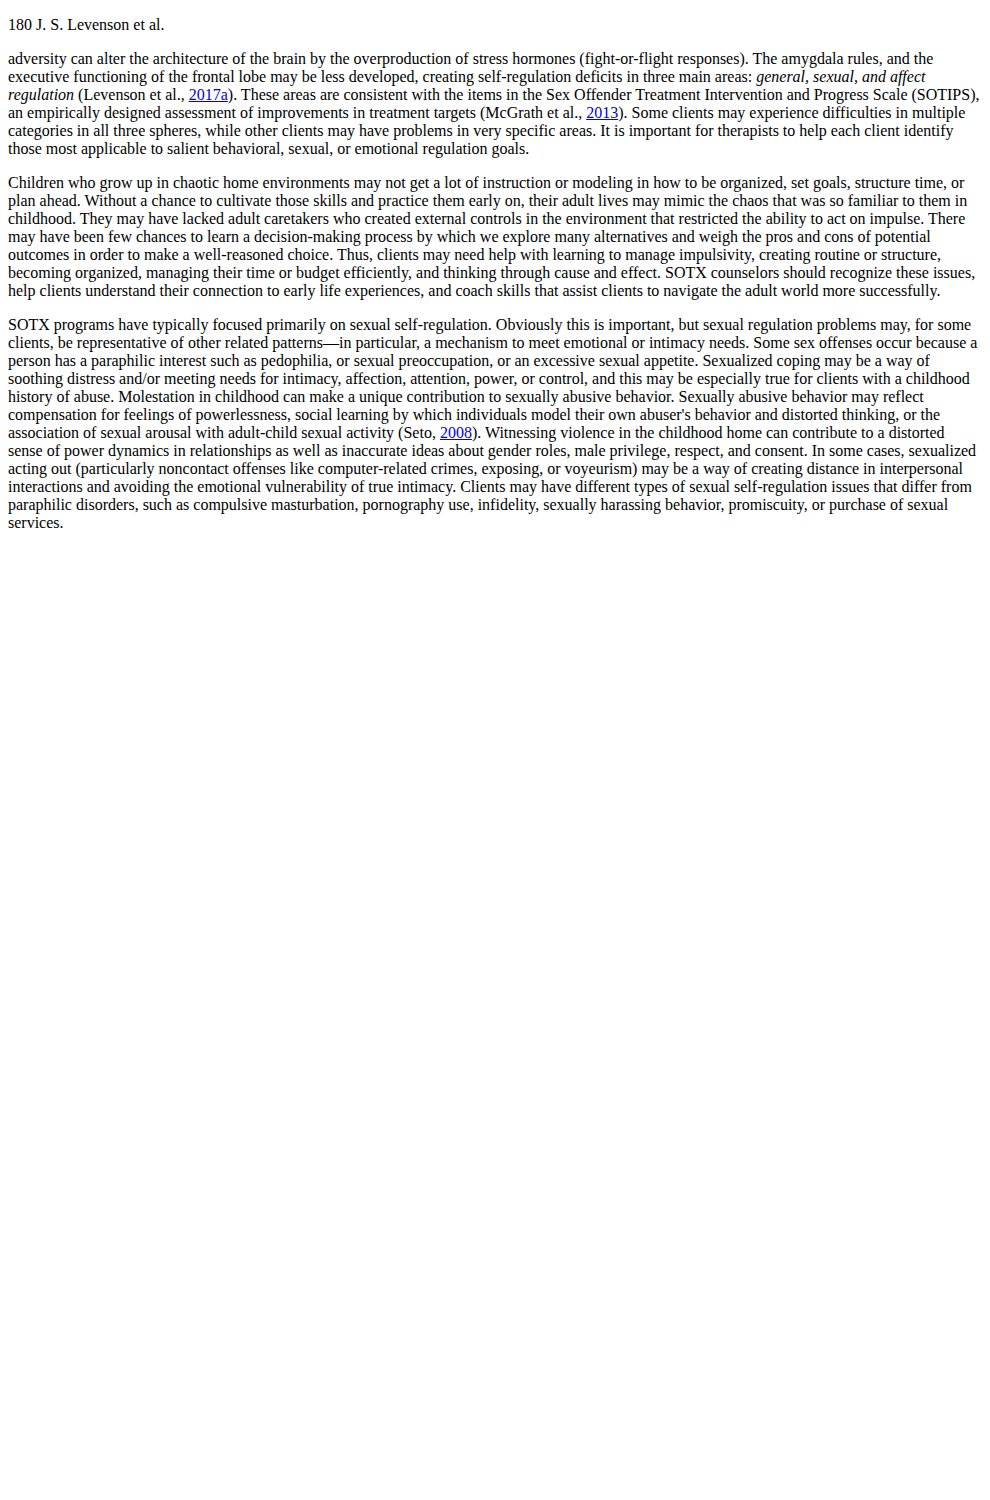180 J. S. Levenson et al.
adversity can alter the architecture of the brain by the overproduction of stress hormones (fight-or-flight responses). The amygdala rules, and the executive functioning of the frontal lobe may be less developed, creating self-regulation deficits in three main areas: general, sexual, and affect regulation (Levenson et al., 2017a). These areas are consistent with the items in the Sex Offender Treatment Intervention and Progress Scale (SOTIPS), an empirically designed assessment of improvements in treatment targets (McGrath et al., 2013). Some clients may experience difficulties in multiple categories in all three spheres, while other clients may have problems in very specific areas. It is important for therapists to help each client identify those most applicable to salient behavioral, sexual, or emotional regulation goals.
Children who grow up in chaotic home environments may not get a lot of instruction or modeling in how to be organized, set goals, structure time, or plan ahead. Without a chance to cultivate those skills and practice them early on, their adult lives may mimic the chaos that was so familiar to them in childhood. They may have lacked adult caretakers who created external controls in the environment that restricted the ability to act on impulse. There may have been few chances to learn a decision-making process by which we explore many alternatives and weigh the pros and cons of potential outcomes in order to make a well-reasoned choice. Thus, clients may need help with learning to manage impulsivity, creating routine or structure, becoming organized, managing their time or budget efficiently, and thinking through cause and effect. SOTX counselors should recognize these issues, help clients understand their connection to early life experiences, and coach skills that assist clients to navigate the adult world more successfully.
SOTX programs have typically focused primarily on sexual self-regulation. Obviously this is important, but sexual regulation problems may, for some clients, be representative of other related patterns—in particular, a mechanism to meet emotional or intimacy needs. Some sex offenses occur because a person has a paraphilic interest such as pedophilia, or sexual preoccupation, or an excessive sexual appetite. Sexualized coping may be a way of soothing distress and/or meeting needs for intimacy, affection, attention, power, or control, and this may be especially true for clients with a childhood history of abuse. Molestation in childhood can make a unique contribution to sexually abusive behavior. Sexually abusive behavior may reflect compensation for feelings of powerlessness, social learning by which individuals model their own abuser's behavior and distorted thinking, or the association of sexual arousal with adult-child sexual activity (Seto, 2008). Witnessing violence in the childhood home can contribute to a distorted sense of power dynamics in relationships as well as inaccurate ideas about gender roles, male privilege, respect, and consent. In some cases, sexualized acting out (particularly noncontact offenses like computer-related crimes, exposing, or voyeurism) may be a way of creating distance in interpersonal interactions and avoiding the emotional vulnerability of true intimacy. Clients may have different types of sexual self-regulation issues that differ from paraphilic disorders, such as compulsive masturbation, pornography use, infidelity, sexually harassing behavior, promiscuity, or purchase of sexual services.